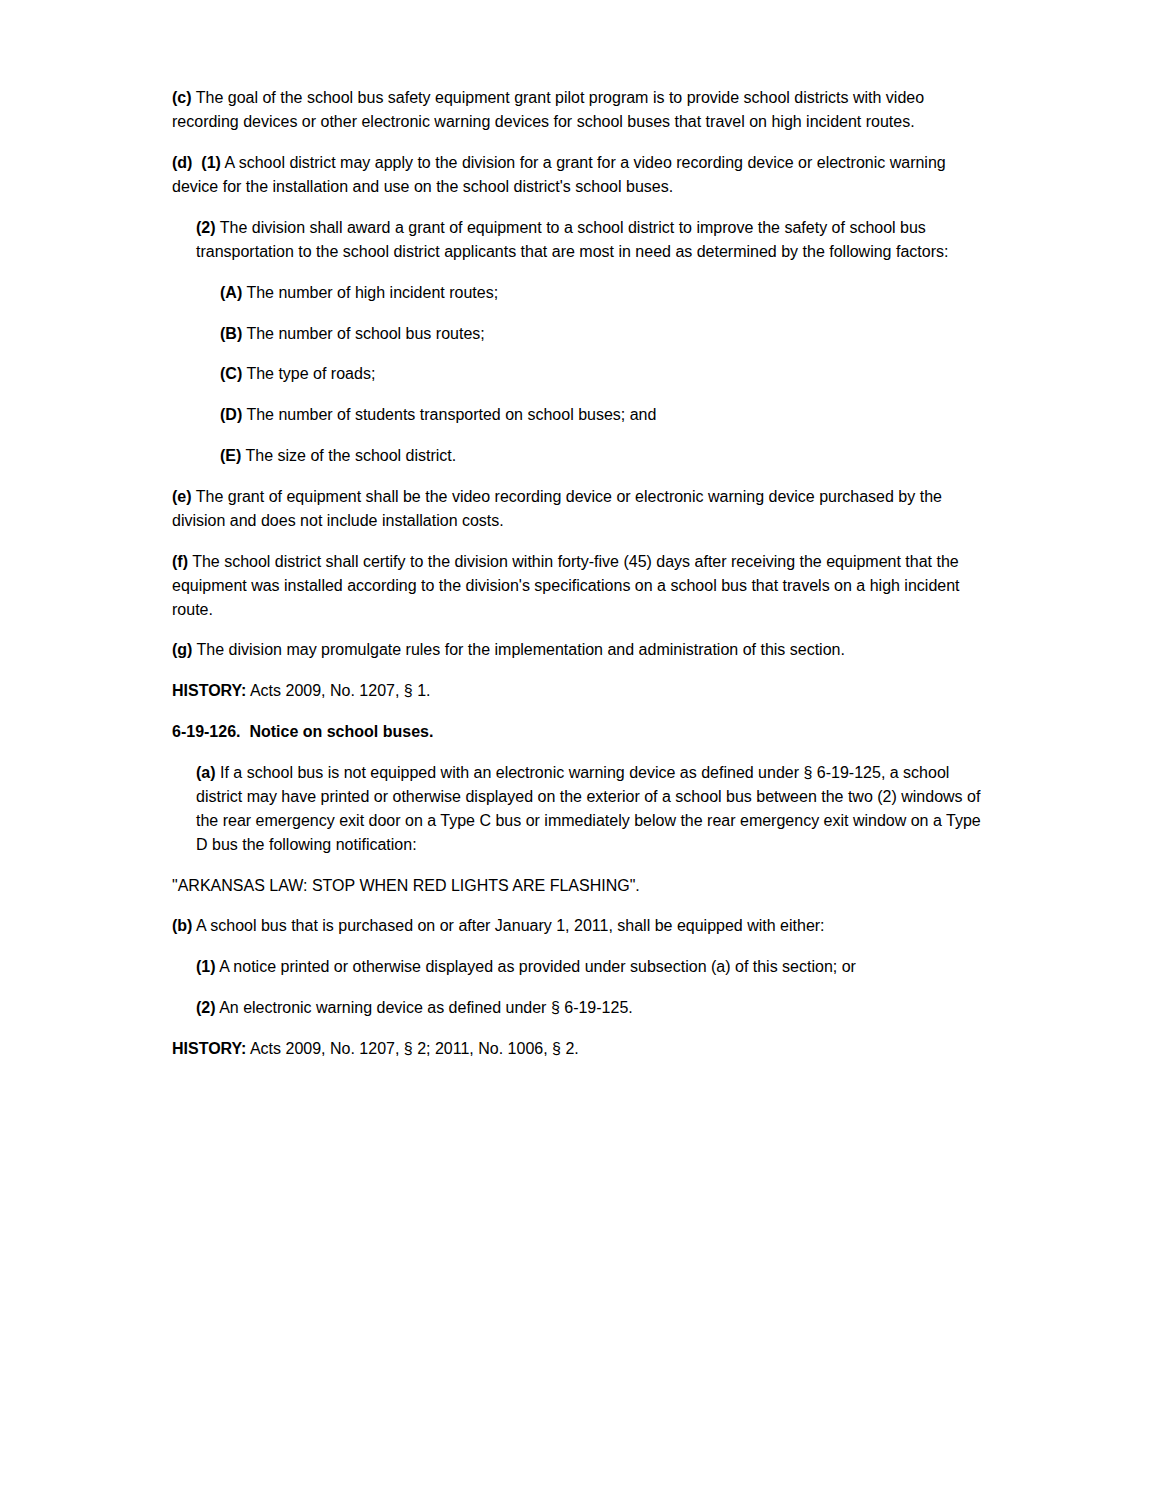(c) The goal of the school bus safety equipment grant pilot program is to provide school districts with video recording devices or other electronic warning devices for school buses that travel on high incident routes.
(d) (1) A school district may apply to the division for a grant for a video recording device or electronic warning device for the installation and use on the school district's school buses.
(2) The division shall award a grant of equipment to a school district to improve the safety of school bus transportation to the school district applicants that are most in need as determined by the following factors:
(A) The number of high incident routes;
(B) The number of school bus routes;
(C) The type of roads;
(D) The number of students transported on school buses; and
(E) The size of the school district.
(e) The grant of equipment shall be the video recording device or electronic warning device purchased by the division and does not include installation costs.
(f) The school district shall certify to the division within forty-five (45) days after receiving the equipment that the equipment was installed according to the division's specifications on a school bus that travels on a high incident route.
(g) The division may promulgate rules for the implementation and administration of this section.
HISTORY: Acts 2009, No. 1207, § 1.
6-19-126. Notice on school buses.
(a) If a school bus is not equipped with an electronic warning device as defined under § 6-19-125, a school district may have printed or otherwise displayed on the exterior of a school bus between the two (2) windows of the rear emergency exit door on a Type C bus or immediately below the rear emergency exit window on a Type D bus the following notification:
"ARKANSAS LAW: STOP WHEN RED LIGHTS ARE FLASHING".
(b) A school bus that is purchased on or after January 1, 2011, shall be equipped with either:
(1) A notice printed or otherwise displayed as provided under subsection (a) of this section; or
(2) An electronic warning device as defined under § 6-19-125.
HISTORY: Acts 2009, No. 1207, § 2; 2011, No. 1006, § 2.